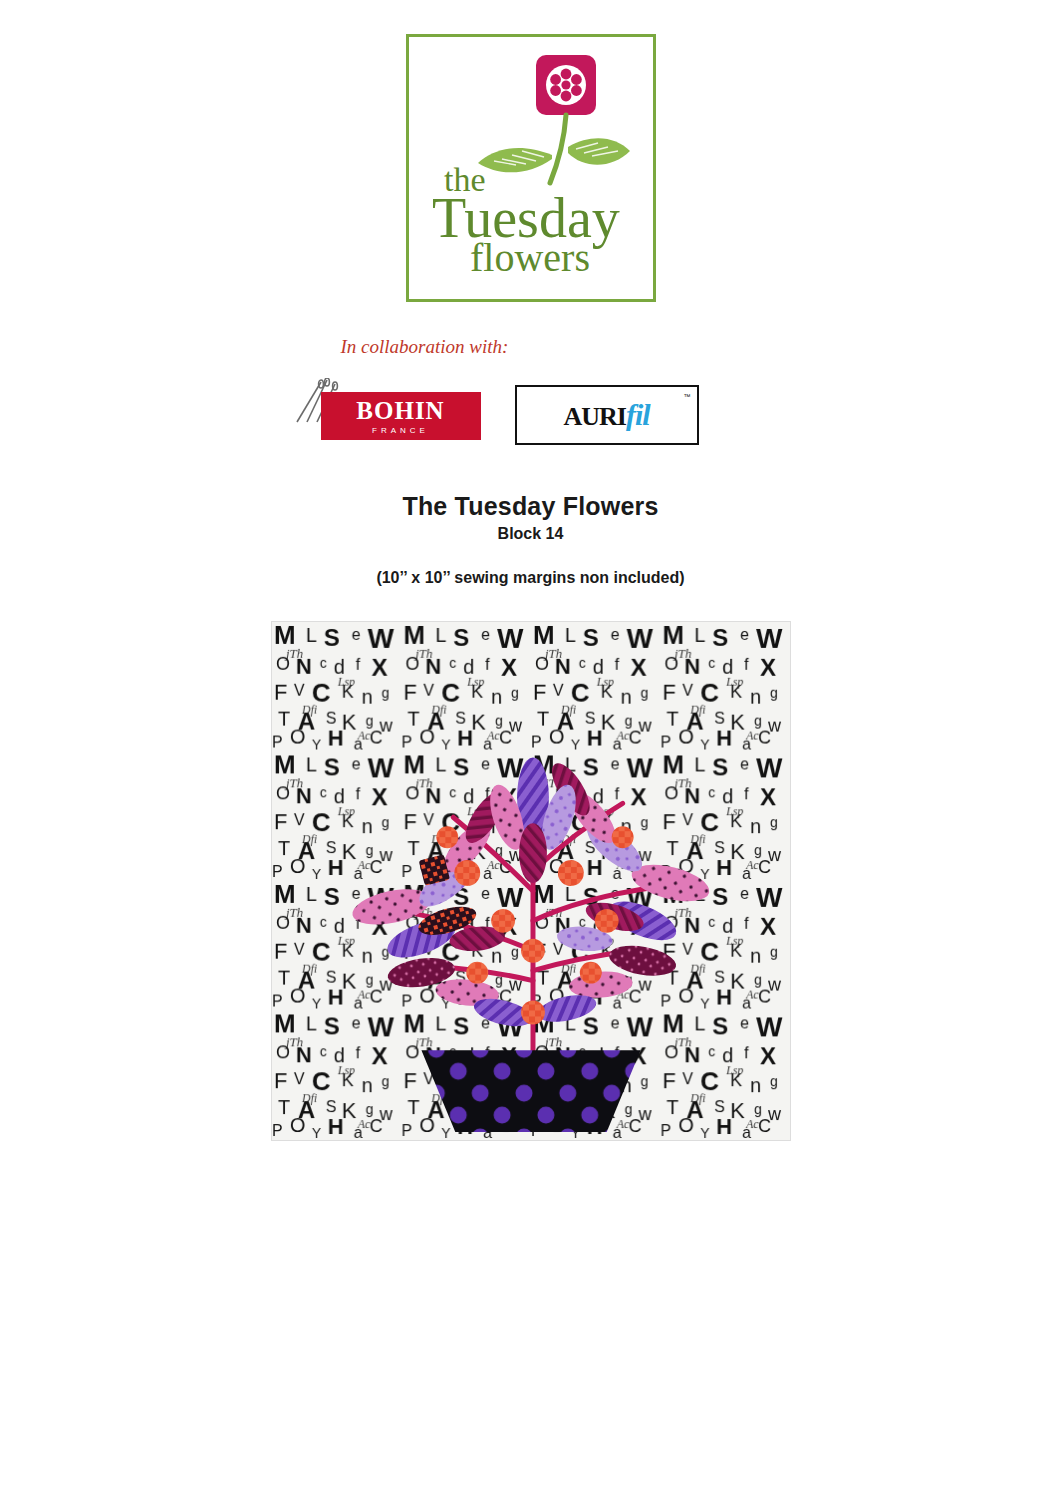the Tuesday flowers
In collaboration with:
BOHIN FRANCE
™ AURI fil
The Tuesday Flowers
Block 14
(10’’ x 10’’ sewing margins non included)
M L S e W O N c d f X F V C K n g T A S K g w P O Y H a C jTh Lsp Dfi Ac